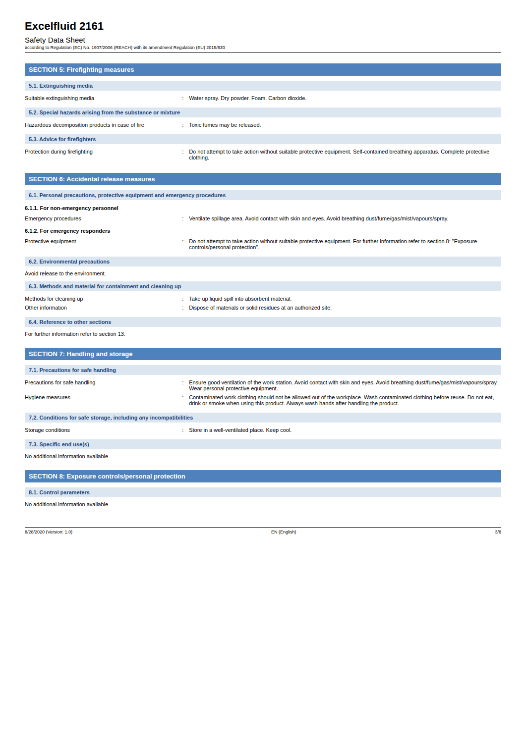Excelfluid 2161
Safety Data Sheet
according to Regulation (EC) No. 1907/2006 (REACH) with its amendment Regulation (EU) 2015/830
SECTION 5: Firefighting measures
5.1. Extinguishing media
| Suitable extinguishing media | : | Water spray. Dry powder. Foam. Carbon dioxide. |
5.2. Special hazards arising from the substance or mixture
| Hazardous decomposition products in case of fire | : | Toxic fumes may be released. |
5.3. Advice for firefighters
| Protection during firefighting | : | Do not attempt to take action without suitable protective equipment. Self-contained breathing apparatus. Complete protective clothing. |
SECTION 6: Accidental release measures
6.1. Personal precautions, protective equipment and emergency procedures
6.1.1. For non-emergency personnel
| Emergency procedures | : | Ventilate spillage area. Avoid contact with skin and eyes. Avoid breathing dust/fume/gas/mist/vapours/spray. |
6.1.2. For emergency responders
| Protective equipment | : | Do not attempt to take action without suitable protective equipment. For further information refer to section 8: "Exposure controls/personal protection". |
6.2. Environmental precautions
Avoid release to the environment.
6.3. Methods and material for containment and cleaning up
| Methods for cleaning up | : | Take up liquid spill into absorbent material. |
| Other information | : | Dispose of materials or solid residues at an authorized site. |
6.4. Reference to other sections
For further information refer to section 13.
SECTION 7: Handling and storage
7.1. Precautions for safe handling
| Precautions for safe handling | : | Ensure good ventilation of the work station. Avoid contact with skin and eyes. Avoid breathing dust/fume/gas/mist/vapours/spray. Wear personal protective equipment. |
| Hygiene measures | : | Contaminated work clothing should not be allowed out of the workplace. Wash contaminated clothing before reuse. Do not eat, drink or smoke when using this product. Always wash hands after handling the product. |
7.2. Conditions for safe storage, including any incompatibilities
| Storage conditions | : | Store in a well-ventilated place. Keep cool. |
7.3. Specific end use(s)
No additional information available
SECTION 8: Exposure controls/personal protection
8.1. Control parameters
No additional information available
8/28/2020 (Version: 1.0) EN (English) 3/8